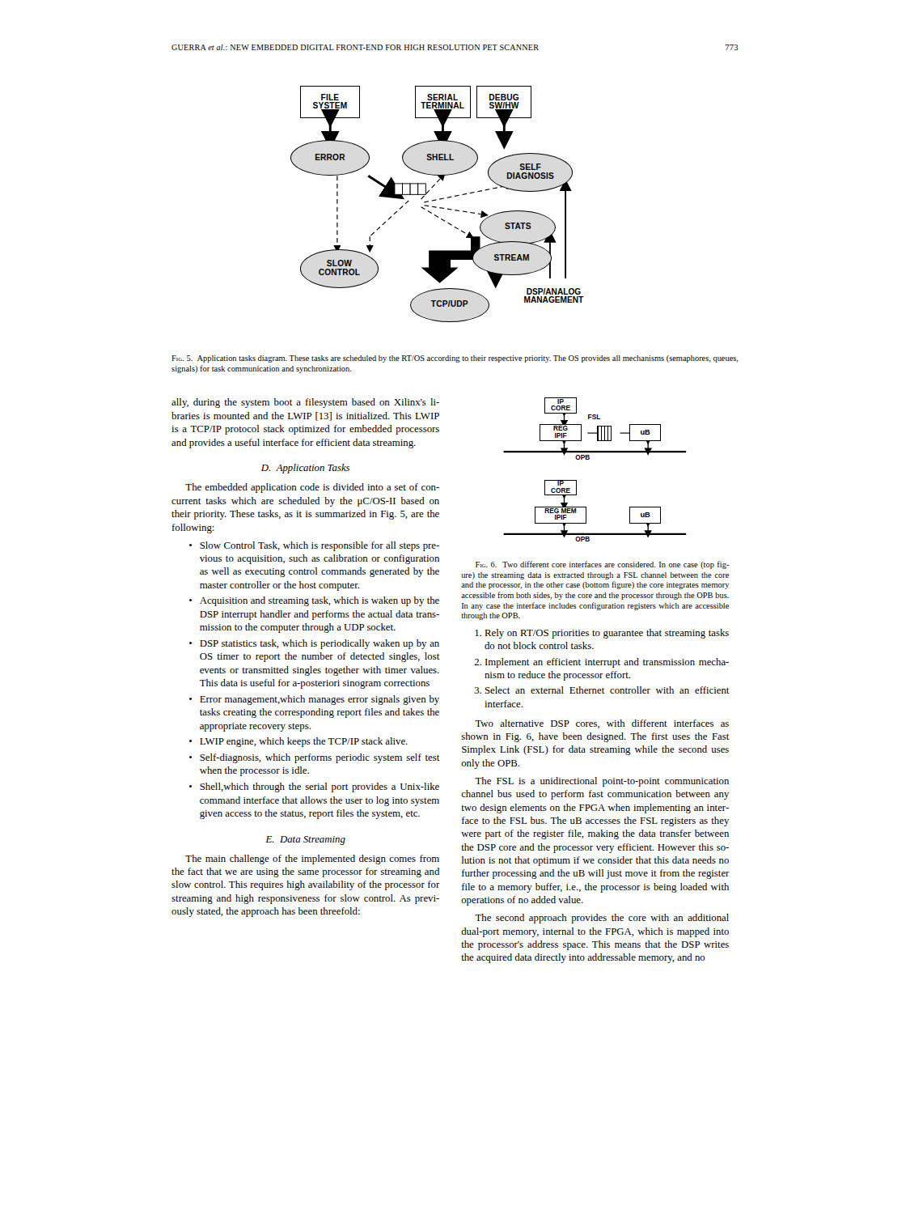Guerra et al.: New Embedded Digital Front-End for High Resolution PET Scanner
773
FILE
SYSTEM
SERIAL
TERMINAL
DEBUG
SW/HW
ERROR
SHELL
SELF
DIAGNOSIS
STATS
STREAM
SLOW
CONTROL
TCP/UDP
DSP/ANALOG
MANAGEMENT
Fig. 5. Application tasks diagram. These tasks are scheduled by the RT/OS according to their respective priority. The OS provides all mechanisms (semaphores, queues, signals) for task communication and synchronization.
ally, during the system boot a filesystem based on Xilinx's libraries is mounted and the LWIP [13] is initialized. This LWIP is a TCP/IP protocol stack optimized for embedded processors and provides a useful interface for efficient data streaming.
D. Application Tasks
The embedded application code is divided into a set of concurrent tasks which are scheduled by the μC/OS-II based on their priority. These tasks, as it is summarized in Fig. 5, are the following:
Slow Control Task, which is responsible for all steps previous to acquisition, such as calibration or configuration as well as executing control commands generated by the master controller or the host computer.
Acquisition and streaming task, which is waken up by the DSP interrupt handler and performs the actual data transmission to the computer through a UDP socket.
DSP statistics task, which is periodically waken up by an OS timer to report the number of detected singles, lost events or transmitted singles together with timer values. This data is useful for a-posteriori sinogram corrections
Error management,which manages error signals given by tasks creating the corresponding report files and takes the appropriate recovery steps.
LWIP engine, which keeps the TCP/IP stack alive.
Self-diagnosis, which performs periodic system self test when the processor is idle.
Shell,which through the serial port provides a Unix-like command interface that allows the user to log into system given access to the status, report files the system, etc.
E. Data Streaming
The main challenge of the implemented design comes from the fact that we are using the same processor for streaming and slow control. This requires high availability of the processor for streaming and high responsiveness for slow control. As previously stated, the approach has been threefold:
IP
CORE
REG
IPIF
uB
FSL
OPB
IP
CORE
REG MEM
IPIF
uB
OPB
Fig. 6. Two different core interfaces are considered. In one case (top figure) the streaming data is extracted through a FSL channel between the core and the processor, in the other case (bottom figure) the core integrates memory accessible from both sides, by the core and the processor through the OPB bus. In any case the interface includes configuration registers which are accessible through the OPB.
Rely on RT/OS priorities to guarantee that streaming tasks do not block control tasks.
Implement an efficient interrupt and transmission mechanism to reduce the processor effort.
Select an external Ethernet controller with an efficient interface.
Two alternative DSP cores, with different interfaces as shown in Fig. 6, have been designed. The first uses the Fast Simplex Link (FSL) for data streaming while the second uses only the OPB.
The FSL is a unidirectional point-to-point communication channel bus used to perform fast communication between any two design elements on the FPGA when implementing an interface to the FSL bus. The uB accesses the FSL registers as they were part of the register file, making the data transfer between the DSP core and the processor very efficient. However this solution is not that optimum if we consider that this data needs no further processing and the uB will just move it from the register file to a memory buffer, i.e., the processor is being loaded with operations of no added value.
The second approach provides the core with an additional dual-port memory, internal to the FPGA, which is mapped into the processor's address space. This means that the DSP writes the acquired data directly into addressable memory, and no